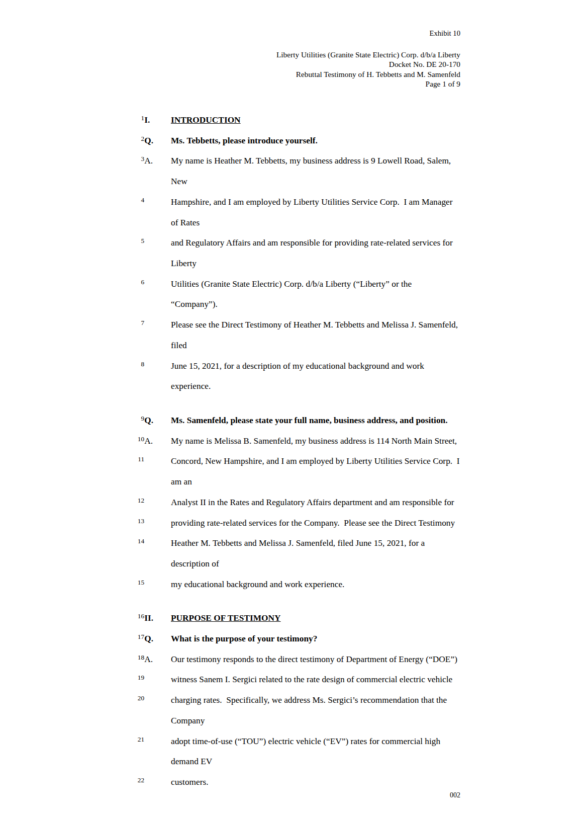Exhibit 10
Liberty Utilities (Granite State Electric) Corp. d/b/a Liberty
Docket No. DE 20-170
Rebuttal Testimony of H. Tebbetts and M. Samenfeld
Page 1 of 9
| 1 | I. | INTRODUCTION |
| 2 | Q. | Ms. Tebbetts, please introduce yourself. |
| 3 | A. | My name is Heather M. Tebbetts, my business address is 9 Lowell Road, Salem, New |
| 4 | | Hampshire, and I am employed by Liberty Utilities Service Corp. I am Manager of Rates |
| 5 | | and Regulatory Affairs and am responsible for providing rate-related services for Liberty |
| 6 | | Utilities (Granite State Electric) Corp. d/b/a Liberty (“Liberty” or the “Company”). |
| 7 | | Please see the Direct Testimony of Heather M. Tebbetts and Melissa J. Samenfeld, filed |
| 8 | | June 15, 2021, for a description of my educational background and work experience. |
| 9 | Q. | Ms. Samenfeld, please state your full name, business address, and position. |
| 10 | A. | My name is Melissa B. Samenfeld, my business address is 114 North Main Street, |
| 11 | | Concord, New Hampshire, and I am employed by Liberty Utilities Service Corp. I am an |
| 12 | | Analyst II in the Rates and Regulatory Affairs department and am responsible for |
| 13 | | providing rate-related services for the Company. Please see the Direct Testimony |
| 14 | | Heather M. Tebbetts and Melissa J. Samenfeld, filed June 15, 2021, for a description of |
| 15 | | my educational background and work experience. |
| 16 | II. | PURPOSE OF TESTIMONY |
| 17 | Q. | What is the purpose of your testimony? |
| 18 | A. | Our testimony responds to the direct testimony of Department of Energy (“DOE”) |
| 19 | | witness Sanem I. Sergici related to the rate design of commercial electric vehicle |
| 20 | | charging rates. Specifically, we address Ms. Sergici’s recommendation that the Company |
| 21 | | adopt time-of-use (“TOU”) electric vehicle (“EV”) rates for commercial high demand EV |
| 22 | | customers. |
002